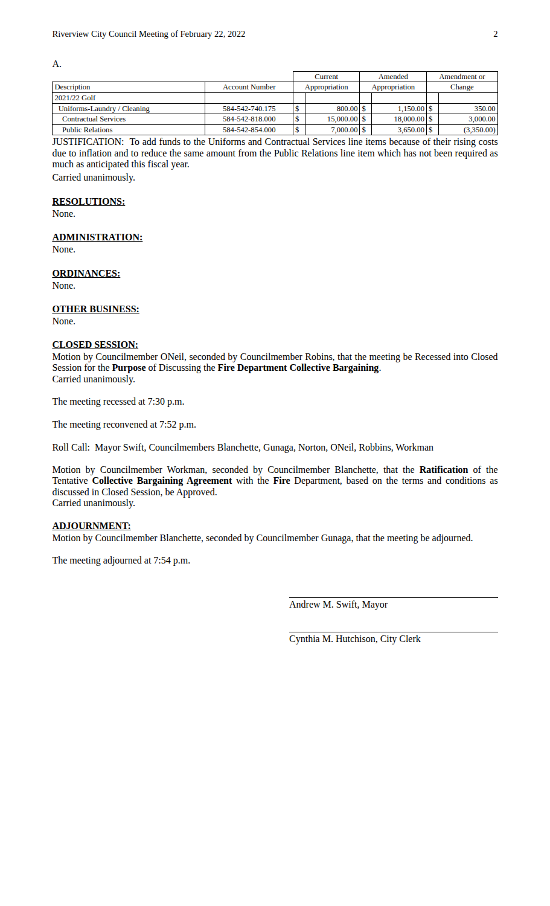Riverview City Council Meeting of February 22, 2022
2
A.
| | | Current | Amended | Amendment or |
| --- | --- | --- | --- | --- |
| Description | Account Number | Appropriation | Appropriation | Change |
| 2021/22 Golf | | | | | | | |
| Uniforms-Laundry / Cleaning | 584-542-740.175 | $ | 800.00 | $ | 1,150.00 | $ | 350.00 |
| Contractual Services | 584-542-818.000 | $ | 15,000.00 | $ | 18,000.00 | $ | 3,000.00 |
| Public Relations | 584-542-854.000 | $ | 7,000.00 | $ | 3,650.00 | $ | (3,350.00) |
JUSTIFICATION: To add funds to the Uniforms and Contractual Services line items because of their rising costs due to inflation and to reduce the same amount from the Public Relations line item which has not been required as much as anticipated this fiscal year.
Carried unanimously.
RESOLUTIONS:
None.
ADMINISTRATION:
None.
ORDINANCES:
None.
OTHER BUSINESS:
None.
CLOSED SESSION:
Motion by Councilmember ONeil, seconded by Councilmember Robins, that the meeting be Recessed into Closed Session for the Purpose of Discussing the Fire Department Collective Bargaining.
Carried unanimously.
The meeting recessed at 7:30 p.m.
The meeting reconvened at 7:52 p.m.
Roll Call: Mayor Swift, Councilmembers Blanchette, Gunaga, Norton, ONeil, Robbins, Workman
Motion by Councilmember Workman, seconded by Councilmember Blanchette, that the Ratification of the Tentative Collective Bargaining Agreement with the Fire Department, based on the terms and conditions as discussed in Closed Session, be Approved.
Carried unanimously.
ADJOURNMENT:
Motion by Councilmember Blanchette, seconded by Councilmember Gunaga, that the meeting be adjourned.
The meeting adjourned at 7:54 p.m.
Andrew M. Swift, Mayor
Cynthia M. Hutchison, City Clerk